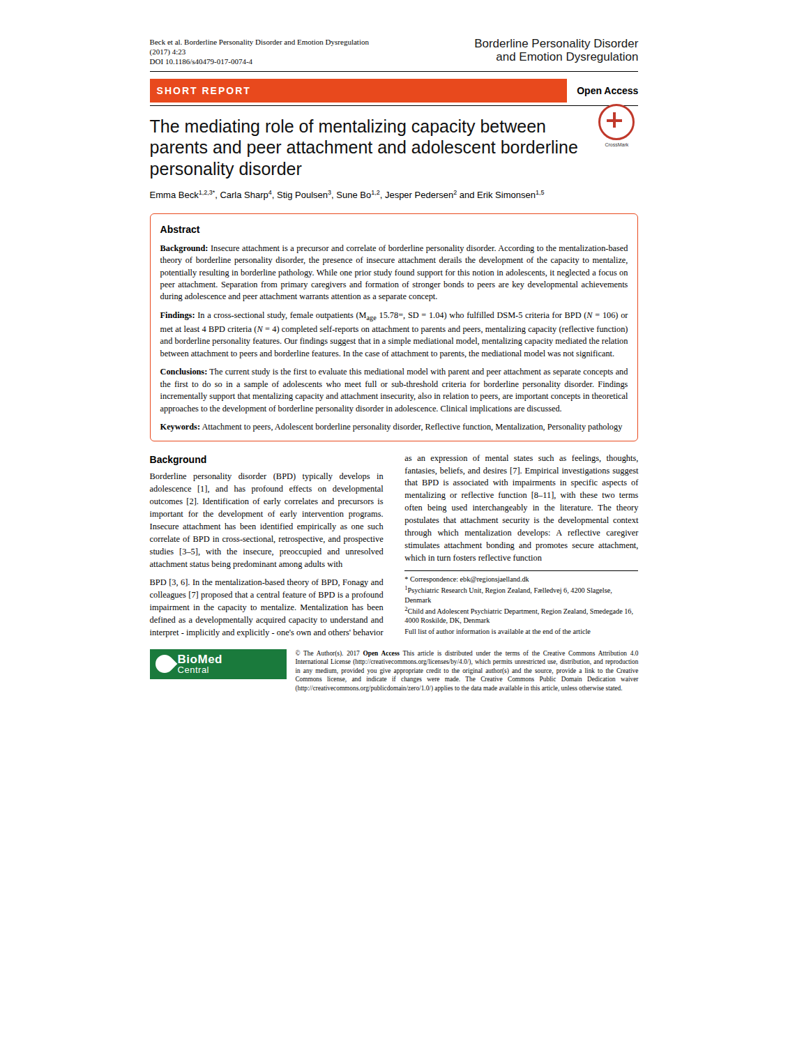Beck et al. Borderline Personality Disorder and Emotion Dysregulation
(2017) 4:23
DOI 10.1186/s40479-017-0074-4
Borderline Personality Disorder
and Emotion Dysregulation
SHORT REPORT
Open Access
CrossMark
The mediating role of mentalizing capacity between parents and peer attachment and adolescent borderline personality disorder
Emma Beck1,2,3*, Carla Sharp4, Stig Poulsen3, Sune Bo1,2, Jesper Pedersen2 and Erik Simonsen1,5
Abstract
Background: Insecure attachment is a precursor and correlate of borderline personality disorder. According to the mentalization-based theory of borderline personality disorder, the presence of insecure attachment derails the development of the capacity to mentalize, potentially resulting in borderline pathology. While one prior study found support for this notion in adolescents, it neglected a focus on peer attachment. Separation from primary caregivers and formation of stronger bonds to peers are key developmental achievements during adolescence and peer attachment warrants attention as a separate concept.
Findings: In a cross-sectional study, female outpatients (Mage 15.78=, SD = 1.04) who fulfilled DSM-5 criteria for BPD (N = 106) or met at least 4 BPD criteria (N = 4) completed self-reports on attachment to parents and peers, mentalizing capacity (reflective function) and borderline personality features. Our findings suggest that in a simple mediational model, mentalizing capacity mediated the relation between attachment to peers and borderline features. In the case of attachment to parents, the mediational model was not significant.
Conclusions: The current study is the first to evaluate this mediational model with parent and peer attachment as separate concepts and the first to do so in a sample of adolescents who meet full or sub-threshold criteria for borderline personality disorder. Findings incrementally support that mentalizing capacity and attachment insecurity, also in relation to peers, are important concepts in theoretical approaches to the development of borderline personality disorder in adolescence. Clinical implications are discussed.
Keywords: Attachment to peers, Adolescent borderline personality disorder, Reflective function, Mentalization, Personality pathology
Background
Borderline personality disorder (BPD) typically develops in adolescence [1], and has profound effects on developmental outcomes [2]. Identification of early correlates and precursors is important for the development of early intervention programs. Insecure attachment has been identified empirically as one such correlate of BPD in cross-sectional, retrospective, and prospective studies [3–5], with the insecure, preoccupied and unresolved attachment status being predominant among adults with
BPD [3, 6]. In the mentalization-based theory of BPD, Fonagy and colleagues [7] proposed that a central feature of BPD is a profound impairment in the capacity to mentalize. Mentalization has been defined as a developmentally acquired capacity to understand and interpret - implicitly and explicitly - one's own and others' behavior as an expression of mental states such as feelings, thoughts, fantasies, beliefs, and desires [7]. Empirical investigations suggest that BPD is associated with impairments in specific aspects of mentalizing or reflective function [8–11], with these two terms often being used interchangeably in the literature. The theory postulates that attachment security is the developmental context through which mentalization develops: A reflective caregiver stimulates attachment bonding and promotes secure attachment, which in turn fosters reflective function
* Correspondence: ebk@regionsjaelland.dk
1Psychiatric Research Unit, Region Zealand, Fælledvej 6, 4200 Slagelse, Denmark
2Child and Adolescent Psychiatric Department, Region Zealand, Smedegade 16, 4000 Roskilde, DK, Denmark
Full list of author information is available at the end of the article
BioMed
Central
© The Author(s). 2017 Open Access This article is distributed under the terms of the Creative Commons Attribution 4.0 International License (http://creativecommons.org/licenses/by/4.0/), which permits unrestricted use, distribution, and reproduction in any medium, provided you give appropriate credit to the original author(s) and the source, provide a link to the Creative Commons license, and indicate if changes were made. The Creative Commons Public Domain Dedication waiver (http://creativecommons.org/publicdomain/zero/1.0/) applies to the data made available in this article, unless otherwise stated.